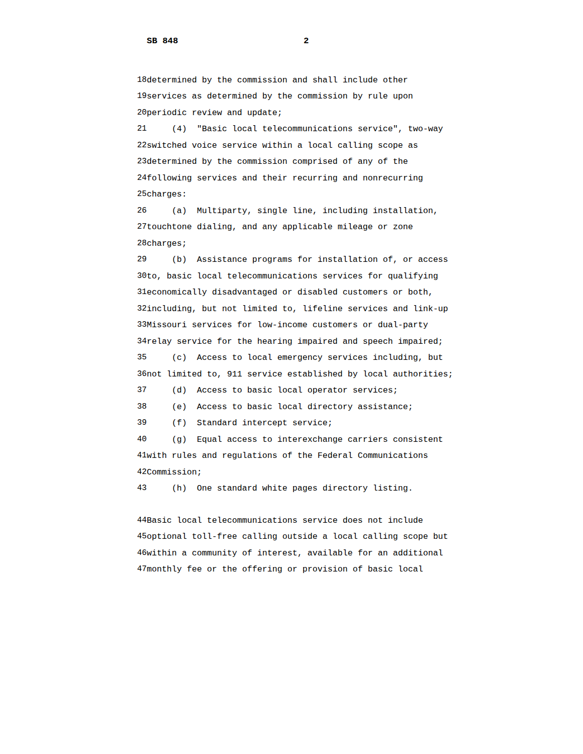SB 848 2
| 18 | determined by the commission and shall include other |
| 19 | services as determined by the commission by rule upon |
| 20 | periodic review and update; |
| 21 | (4) "Basic local telecommunications service", two-way |
| 22 | switched voice service within a local calling scope as |
| 23 | determined by the commission comprised of any of the |
| 24 | following services and their recurring and nonrecurring |
| 25 | charges: |
| 26 | (a) Multiparty, single line, including installation, |
| 27 | touchtone dialing, and any applicable mileage or zone |
| 28 | charges; |
| 29 | (b) Assistance programs for installation of, or access |
| 30 | to, basic local telecommunications services for qualifying |
| 31 | economically disadvantaged or disabled customers or both, |
| 32 | including, but not limited to, lifeline services and link-up |
| 33 | Missouri services for low-income customers or dual-party |
| 34 | relay service for the hearing impaired and speech impaired; |
| 35 | (c) Access to local emergency services including, but |
| 36 | not limited to, 911 service established by local authorities; |
| 37 | (d) Access to basic local operator services; |
| 38 | (e) Access to basic local directory assistance; |
| 39 | (f) Standard intercept service; |
| 40 | (g) Equal access to interexchange carriers consistent |
| 41 | with rules and regulations of the Federal Communications |
| 42 | Commission; |
| 43 | (h) One standard white pages directory listing. |
| 44 | Basic local telecommunications service does not include |
| 45 | optional toll-free calling outside a local calling scope but |
| 46 | within a community of interest, available for an additional |
| 47 | monthly fee or the offering or provision of basic local |